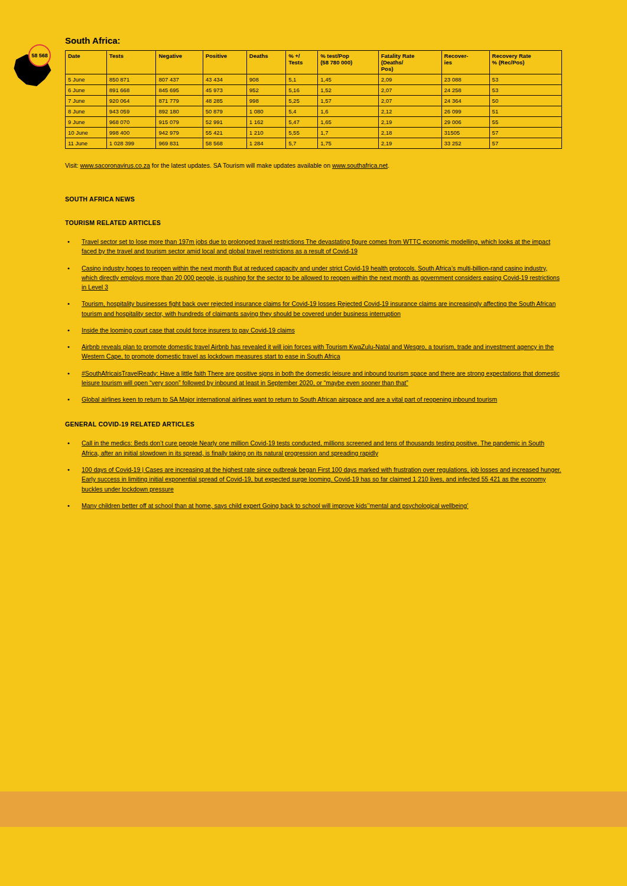58 568
South Africa:
| Date | Tests | Negative | Positive | Deaths | % +/ Tests | % test/Pop (58 780 000) | Fatality Rate (Deaths/ Pos) | Recover- ies | Recovery Rate % (Rec/Pos) |
| --- | --- | --- | --- | --- | --- | --- | --- | --- | --- |
| 5 June | 850 871 | 807 437 | 43 434 | 908 | 5,1 | 1,45 | 2,09 | 23 088 | 53 |
| 6 June | 891 668 | 845 695 | 45 973 | 952 | 5,16 | 1,52 | 2,07 | 24 258 | 53 |
| 7 June | 920 064 | 871 779 | 48 285 | 998 | 5,25 | 1,57 | 2,07 | 24 364 | 50 |
| 8 June | 943 059 | 892 180 | 50 879 | 1 080 | 5,4 | 1,6 | 2,12 | 26 099 | 51 |
| 9 June | 968 070 | 915 079 | 52 991 | 1 162 | 5,47 | 1,65 | 2,19 | 29 006 | 55 |
| 10 June | 998 400 | 942 979 | 55 421 | 1 210 | 5,55 | 1,7 | 2,18 | 31505 | 57 |
| 11 June | 1 028 399 | 969 831 | 58 568 | 1 284 | 5,7 | 1,75 | 2,19 | 33 252 | 57 |
Visit: www.sacoronavirus.co.za for the latest updates. SA Tourism will make updates available on www.southafrica.net.
SOUTH AFRICA NEWS
TOURISM RELATED ARTICLES
Travel sector set to lose more than 197m jobs due to prolonged travel restrictions The devastating figure comes from WTTC economic modelling, which looks at the impact faced by the travel and tourism sector amid local and global travel restrictions as a result of Covid-19
Casino industry hopes to reopen within the next month But at reduced capacity and under strict Covid-19 health protocols. South Africa’s multi-billion-rand casino industry, which directly employs more than 20 000 people, is pushing for the sector to be allowed to reopen within the next month as government considers easing Covid-19 restrictions in Level 3
Tourism, hospitality businesses fight back over rejected insurance claims for Covid-19 losses Rejected Covid-19 insurance claims are increasingly affecting the South African tourism and hospitality sector, with hundreds of claimants saying they should be covered under business interruption
Inside the looming court case that could force insurers to pay Covid-19 claims
Airbnb reveals plan to promote domestic travel Airbnb has revealed it will join forces with Tourism KwaZulu-Natal and Wesgro, a tourism, trade and investment agency in the Western Cape, to promote domestic travel as lockdown measures start to ease in South Africa
#SouthAfricaisTravelReady: Have a little faith There are positive signs in both the domestic leisure and inbound tourism space and there are strong expectations that domestic leisure tourism will open “very soon” followed by inbound at least in September 2020, or “maybe even sooner than that”
Global airlines keen to return to SA Major international airlines want to return to South African airspace and are a vital part of reopening inbound tourism
GENERAL COVID-19 RELATED ARTICLES
Call in the medics: Beds don’t cure people Nearly one million Covid-19 tests conducted, millions screened and tens of thousands testing positive. The pandemic in South Africa, after an initial slowdown in its spread, is finally taking on its natural progression and spreading rapidly
100 days of Covid-19 | Cases are increasing at the highest rate since outbreak began First 100 days marked with frustration over regulations, job losses and increased hunger. Early success in limiting initial exponential spread of Covid-19, but expected surge looming. Covid-19 has so far claimed 1 210 lives, and infected 55 421 as the economy buckles under lockdown pressure
Many children better off at school than at home, says child expert Going back to school will improve kids’’mental and psychological wellbeing’